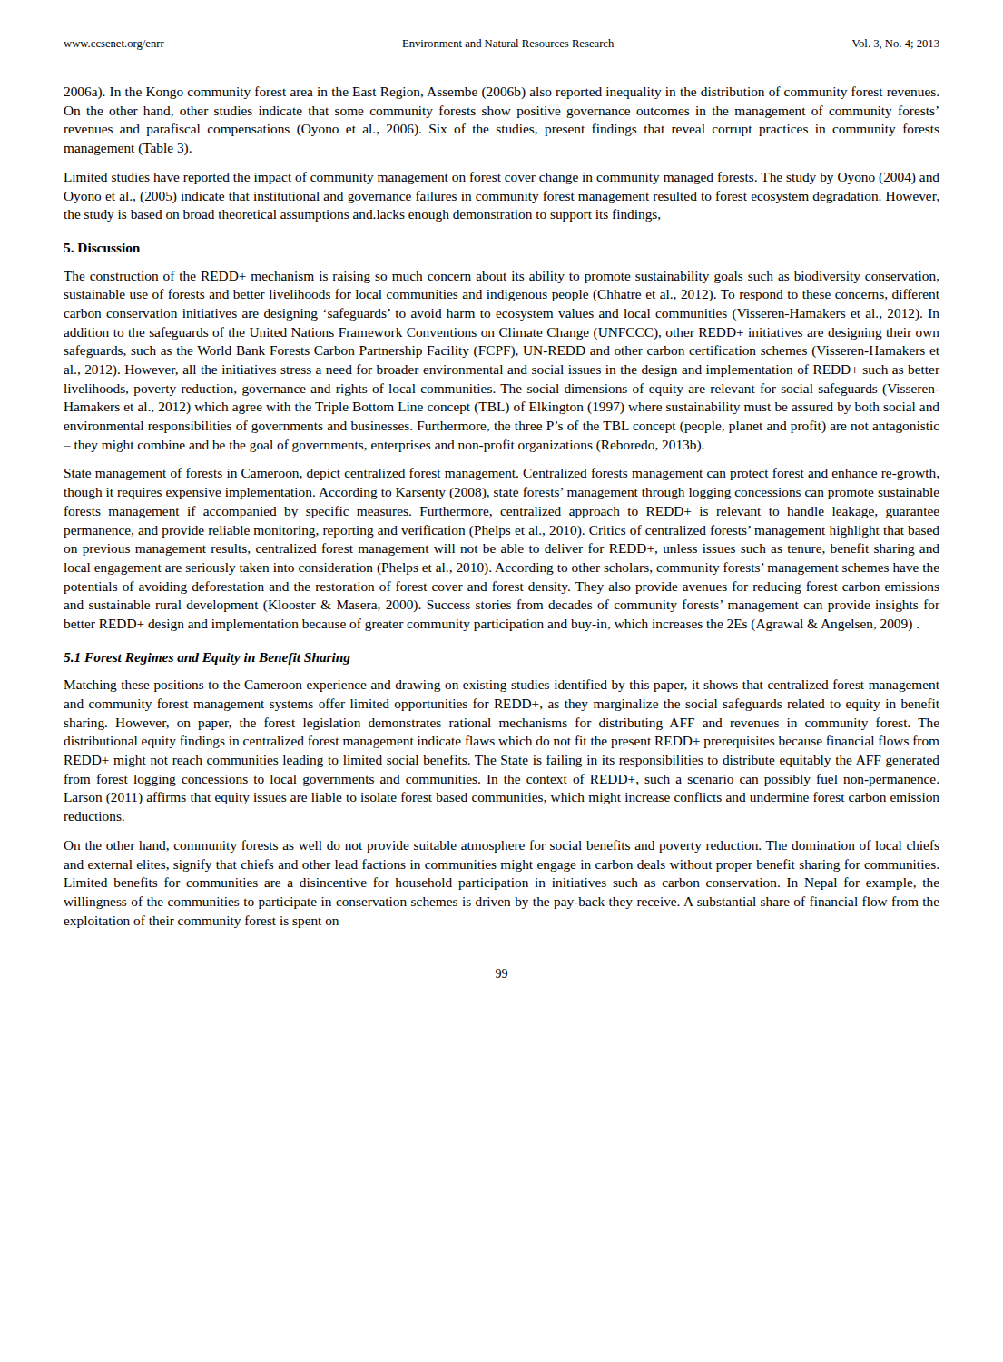www.ccsenet.org/enrr
Environment and Natural Resources Research
Vol. 3, No. 4; 2013
2006a). In the Kongo community forest area in the East Region, Assembe (2006b) also reported inequality in the distribution of community forest revenues. On the other hand, other studies indicate that some community forests show positive governance outcomes in the management of community forests’ revenues and parafiscal compensations (Oyono et al., 2006). Six of the studies, present findings that reveal corrupt practices in community forests management (Table 3).
Limited studies have reported the impact of community management on forest cover change in community managed forests. The study by Oyono (2004) and Oyono et al., (2005) indicate that institutional and governance failures in community forest management resulted to forest ecosystem degradation. However, the study is based on broad theoretical assumptions and.lacks enough demonstration to support its findings,
5. Discussion
The construction of the REDD+ mechanism is raising so much concern about its ability to promote sustainability goals such as biodiversity conservation, sustainable use of forests and better livelihoods for local communities and indigenous people (Chhatre et al., 2012). To respond to these concerns, different carbon conservation initiatives are designing ‘safeguards’ to avoid harm to ecosystem values and local communities (Visseren-Hamakers et al., 2012). In addition to the safeguards of the United Nations Framework Conventions on Climate Change (UNFCCC), other REDD+ initiatives are designing their own safeguards, such as the World Bank Forests Carbon Partnership Facility (FCPF), UN-REDD and other carbon certification schemes (Visseren-Hamakers et al., 2012). However, all the initiatives stress a need for broader environmental and social issues in the design and implementation of REDD+ such as better livelihoods, poverty reduction, governance and rights of local communities. The social dimensions of equity are relevant for social safeguards (Visseren-Hamakers et al., 2012) which agree with the Triple Bottom Line concept (TBL) of Elkington (1997) where sustainability must be assured by both social and environmental responsibilities of governments and businesses. Furthermore, the three P’s of the TBL concept (people, planet and profit) are not antagonistic – they might combine and be the goal of governments, enterprises and non-profit organizations (Reboredo, 2013b).
State management of forests in Cameroon, depict centralized forest management. Centralized forests management can protect forest and enhance re-growth, though it requires expensive implementation. According to Karsenty (2008), state forests’ management through logging concessions can promote sustainable forests management if accompanied by specific measures. Furthermore, centralized approach to REDD+ is relevant to handle leakage, guarantee permanence, and provide reliable monitoring, reporting and verification (Phelps et al., 2010). Critics of centralized forests’ management highlight that based on previous management results, centralized forest management will not be able to deliver for REDD+, unless issues such as tenure, benefit sharing and local engagement are seriously taken into consideration (Phelps et al., 2010). According to other scholars, community forests’ management schemes have the potentials of avoiding deforestation and the restoration of forest cover and forest density. They also provide avenues for reducing forest carbon emissions and sustainable rural development (Klooster & Masera, 2000). Success stories from decades of community forests’ management can provide insights for better REDD+ design and implementation because of greater community participation and buy-in, which increases the 2Es (Agrawal & Angelsen, 2009) .
5.1 Forest Regimes and Equity in Benefit Sharing
Matching these positions to the Cameroon experience and drawing on existing studies identified by this paper, it shows that centralized forest management and community forest management systems offer limited opportunities for REDD+, as they marginalize the social safeguards related to equity in benefit sharing. However, on paper, the forest legislation demonstrates rational mechanisms for distributing AFF and revenues in community forest. The distributional equity findings in centralized forest management indicate flaws which do not fit the present REDD+ prerequisites because financial flows from REDD+ might not reach communities leading to limited social benefits. The State is failing in its responsibilities to distribute equitably the AFF generated from forest logging concessions to local governments and communities. In the context of REDD+, such a scenario can possibly fuel non-permanence. Larson (2011) affirms that equity issues are liable to isolate forest based communities, which might increase conflicts and undermine forest carbon emission reductions.
On the other hand, community forests as well do not provide suitable atmosphere for social benefits and poverty reduction. The domination of local chiefs and external elites, signify that chiefs and other lead factions in communities might engage in carbon deals without proper benefit sharing for communities. Limited benefits for communities are a disincentive for household participation in initiatives such as carbon conservation. In Nepal for example, the willingness of the communities to participate in conservation schemes is driven by the pay-back they receive. A substantial share of financial flow from the exploitation of their community forest is spent on
99